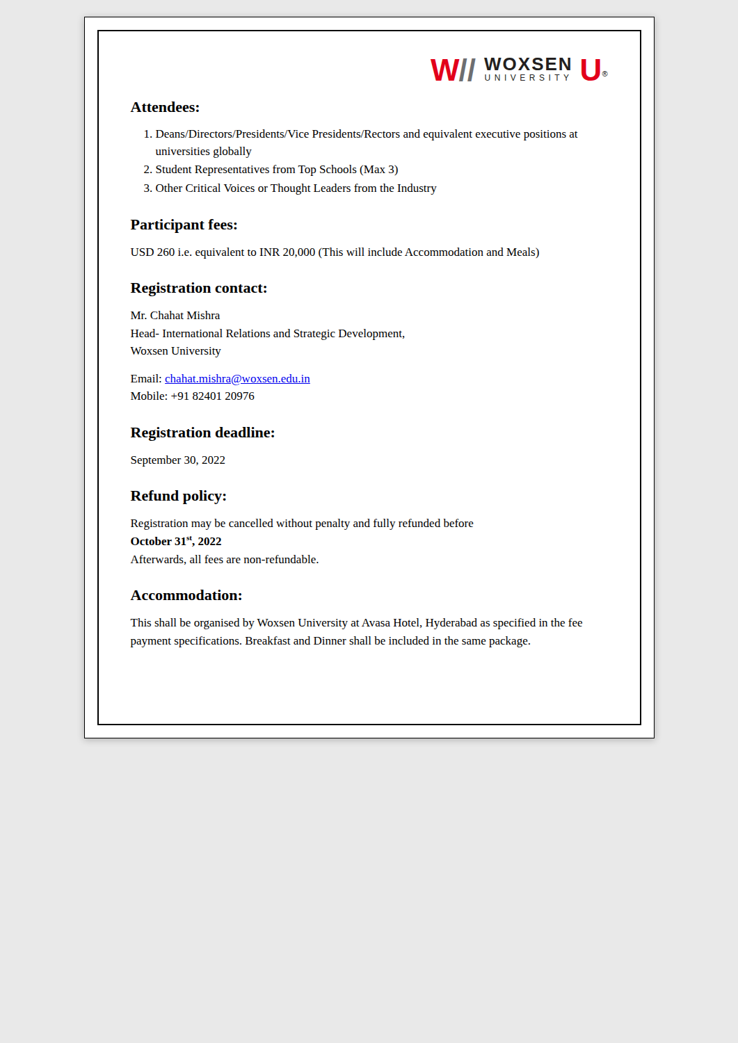W//
WOXSEN
UNIVERSITY
U®
Attendees:
Deans/Directors/Presidents/Vice Presidents/Rectors and equivalent executive positions at universities globally
Student Representatives from Top Schools (Max 3)
Other Critical Voices or Thought Leaders from the Industry
Participant fees:
USD 260 i.e. equivalent to INR 20,000 (This will include Accommodation and Meals)
Registration contact:
Mr. Chahat Mishra
Head- International Relations and Strategic Development,
Woxsen University
Email: chahat.mishra@woxsen.edu.in
Mobile: +91 82401 20976
Registration deadline:
September 30, 2022
Refund policy:
Registration may be cancelled without penalty and fully refunded before
October 31st, 2022
Afterwards, all fees are non-refundable.
Accommodation:
This shall be organised by Woxsen University at Avasa Hotel, Hyderabad as specified in the fee payment specifications. Breakfast and Dinner shall be included in the same package.